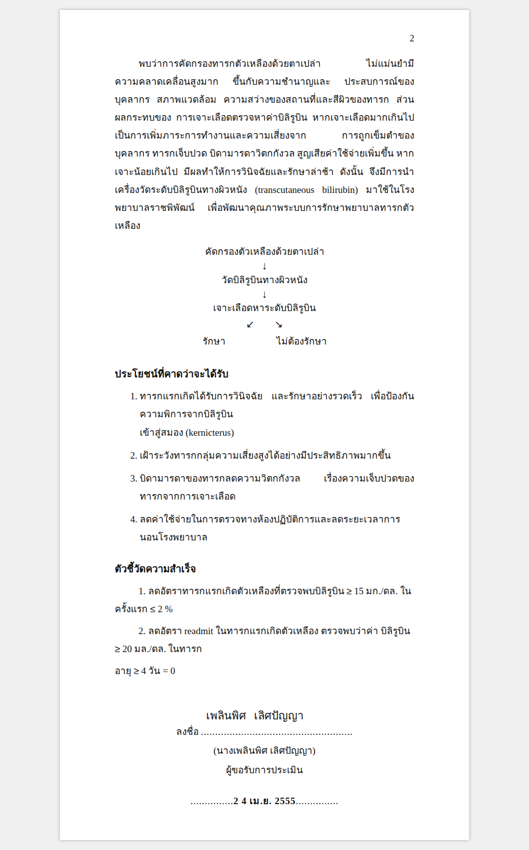2
พบว่าการคัดกรองทารกตัวเหลืองด้วยตาเปล่า ไม่แม่นยำมีความคลาดเคลื่อนสูงมาก ขึ้นกับความชำนาญและ ประสบการณ์ของบุคลากร สภาพแวดล้อม ความสว่างของสถานที่และสีผิวของทารก ส่วนผลกระทบของ การเจาะเลือดตรวจหาค่าบิลิรูบิน หากเจาะเลือดมากเกินไปเป็นการเพิ่มภาระการทำงานและความเสี่ยงจาก การถูกเข็มตำของบุคลากร ทารกเจ็บปวด บิดามารดาวิตกกังวล สูญเสียค่าใช้จ่ายเพิ่มขึ้น หากเจาะน้อยเกินไป มีผลทำให้การวินิจฉัยและรักษาล่าช้า ดังนั้น จึงมีการนำเครื่องวัดระดับบิลิรูบินทางผิวหนัง (transcutaneous bilirubin) มาใช้ในโรงพยาบาลราชพิพัฒน์ เพื่อพัฒนาคุณภาพระบบการรักษาพยาบาลทารกตัวเหลือง
คัดกรองตัวเหลืองด้วยตาเปล่า
↓
วัดบิลิรูบินทางผิวหนัง
↓
เจาะเลือดหาระดับบิลิรูบิน
↙↘
รักษา
ไม่ต้องรักษา
ประโยชน์ที่คาดว่าจะได้รับ
ทารกแรกเกิดได้รับการวินิจฉัย และรักษาอย่างรวดเร็ว เพื่อป้องกันความพิการจากบิลิรูบิน
เข้าสู่สมอง (kernicterus)
เฝ้าระวังทารกกลุ่มความเสี่ยงสูงได้อย่างมีประสิทธิภาพมากขึ้น
บิดามารดาของทารกลดความวิตกกังวล เรื่องความเจ็บปวดของทารกจากการเจาะเลือด
ลดค่าใช้จ่ายในการตรวจทางห้องปฏิบัติการและลดระยะเวลาการนอนโรงพยาบาล
ตัวชี้วัดความสำเร็จ
1. ลดอัตราทารกแรกเกิดตัวเหลืองที่ตรวจพบบิลิรูบิน ≥ 15 มก./ดล. ในครั้งแรก ≤ 2 %
2. ลดอัตรา readmit ในทารกแรกเกิดตัวเหลือง ตรวจพบว่าค่า บิลิรูบิน ≥ 20 มล./ดล. ในทารก
อายุ ≥ 4 วัน = 0
เพลินพิศ เลิศปัญญา ลงชื่อ ..................................................... (นางเพลินพิศ เลิศปัญญา) ผู้ขอรับการประเมิน
............... 2 4 เม.ย. 2555...............